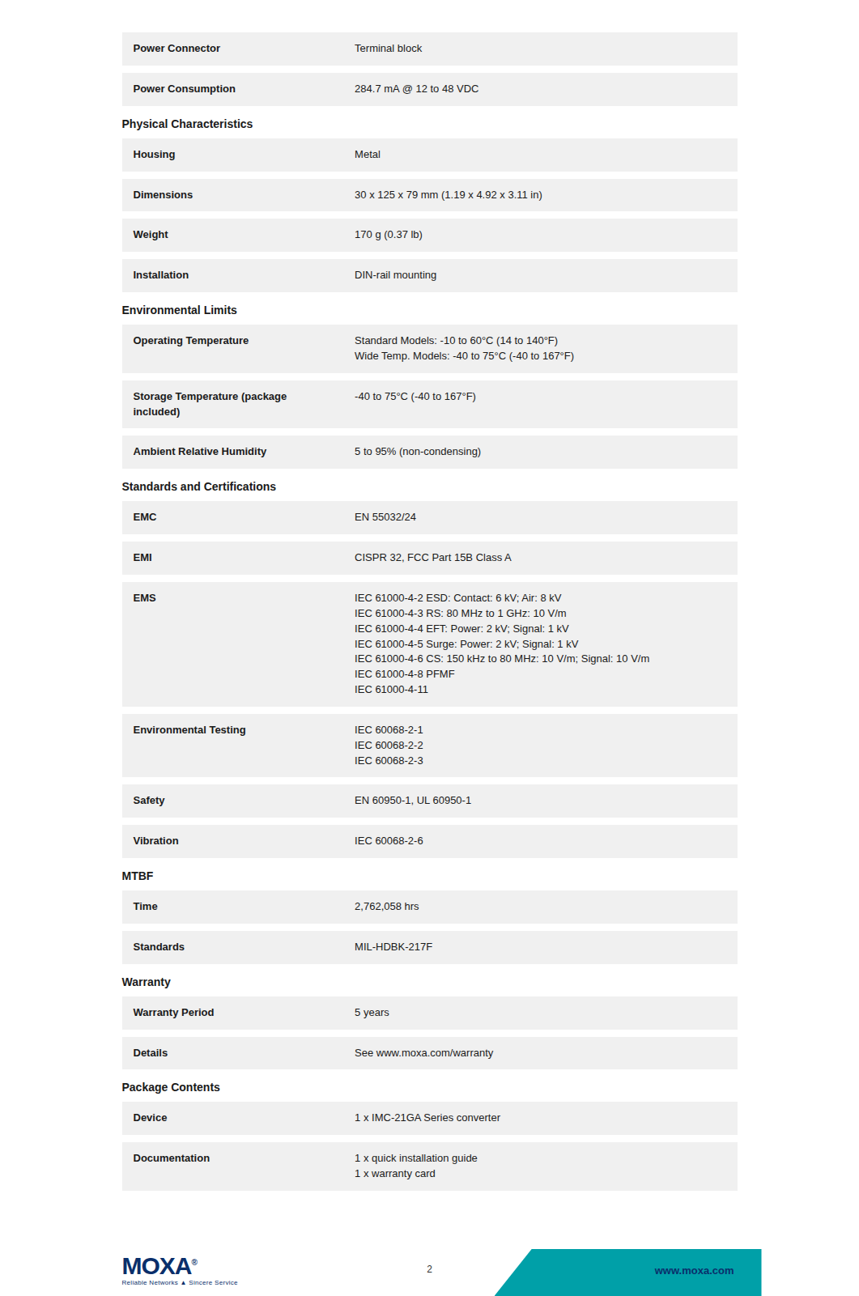| Power Connector | Terminal block |
| Power Consumption | 284.7 mA @ 12 to 48 VDC |
| Physical Characteristics |
| Housing | Metal |
| Dimensions | 30 x 125 x 79 mm (1.19 x 4.92 x 3.11 in) |
| Weight | 170 g (0.37 lb) |
| Installation | DIN-rail mounting |
| Environmental Limits |
| Operating Temperature | Standard Models: -10 to 60°C (14 to 140°F) Wide Temp. Models: -40 to 75°C (-40 to 167°F) |
| Storage Temperature (package included) | -40 to 75°C (-40 to 167°F) |
| Ambient Relative Humidity | 5 to 95% (non-condensing) |
| Standards and Certifications |
| EMC | EN 55032/24 |
| EMI | CISPR 32, FCC Part 15B Class A |
| EMS | IEC 61000-4-2 ESD: Contact: 6 kV; Air: 8 kV IEC 61000-4-3 RS: 80 MHz to 1 GHz: 10 V/m IEC 61000-4-4 EFT: Power: 2 kV; Signal: 1 kV IEC 61000-4-5 Surge: Power: 2 kV; Signal: 1 kV IEC 61000-4-6 CS: 150 kHz to 80 MHz: 10 V/m; Signal: 10 V/m IEC 61000-4-8 PFMF IEC 61000-4-11 |
| Environmental Testing | IEC 60068-2-1 IEC 60068-2-2 IEC 60068-2-3 |
| Safety | EN 60950-1, UL 60950-1 |
| Vibration | IEC 60068-2-6 |
| MTBF |
| Time | 2,762,058 hrs |
| Standards | MIL-HDBK-217F |
| Warranty |
| Warranty Period | 5 years |
| Details | See www.moxa.com/warranty |
| Package Contents |
| Device | 1 x IMC-21GA Series converter |
| Documentation | 1 x quick installation guide 1 x warranty card |
MOXA®
Reliable Networks ▲ Sincere Service
2
www.moxa.com